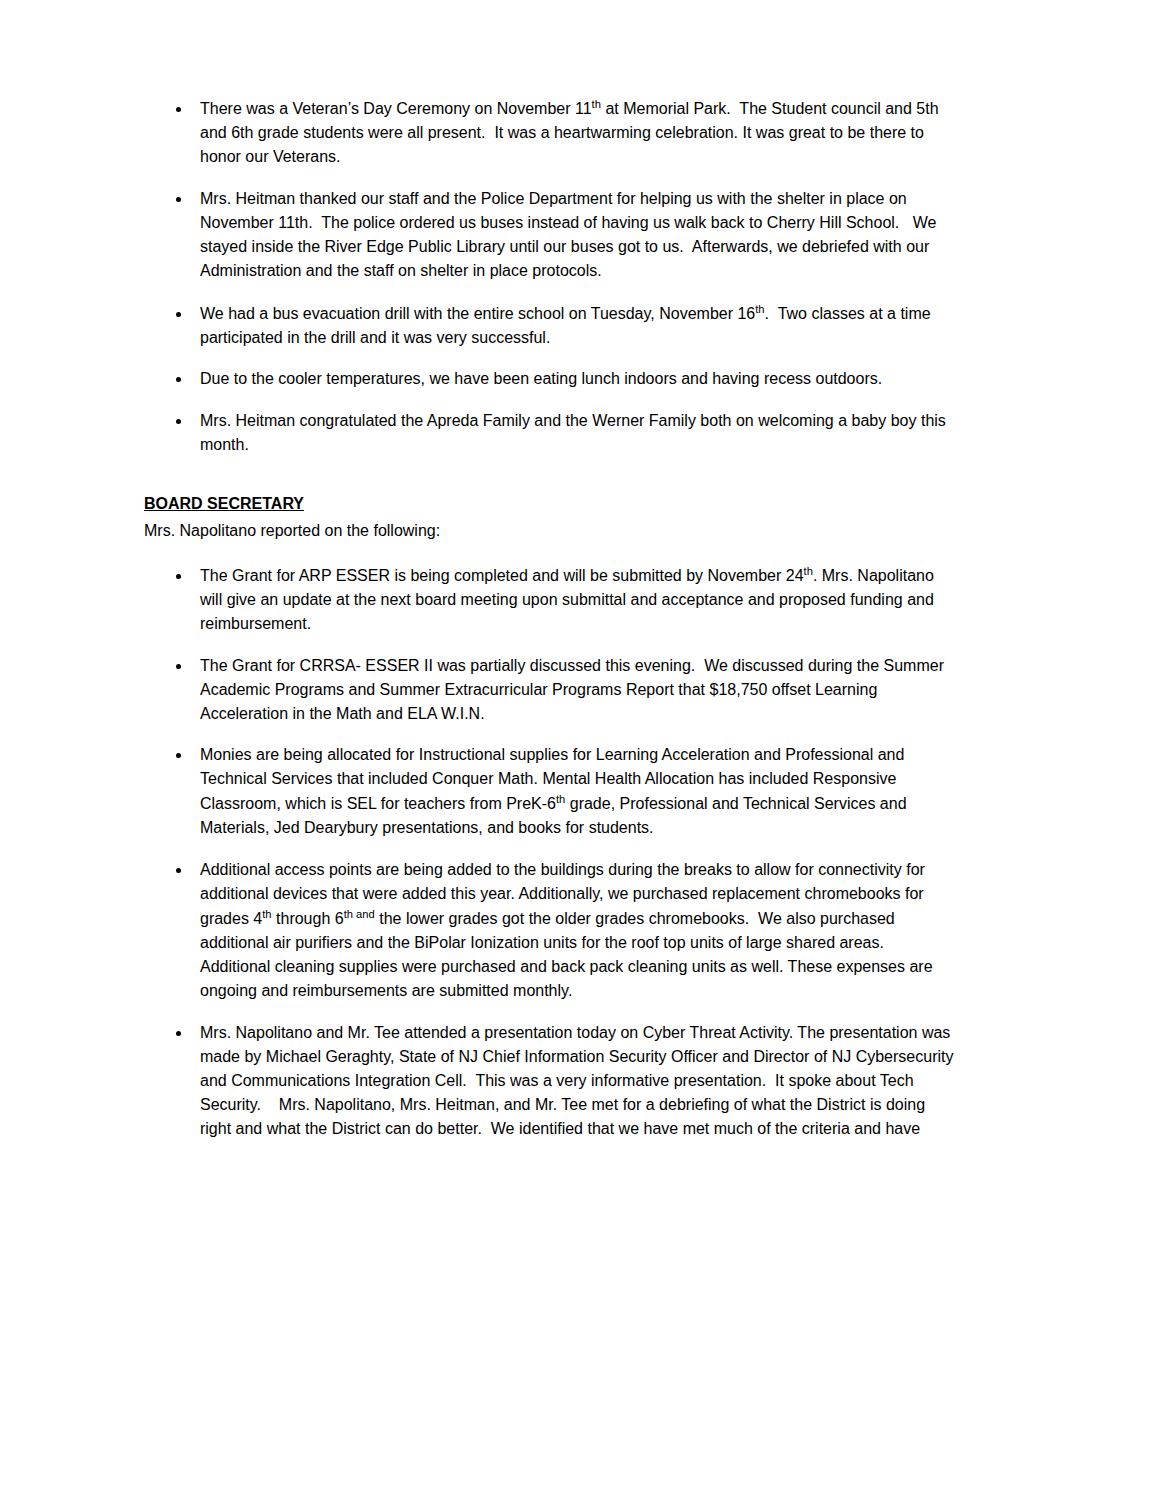There was a Veteran’s Day Ceremony on November 11th at Memorial Park. The Student council and 5th and 6th grade students were all present. It was a heartwarming celebration. It was great to be there to honor our Veterans.
Mrs. Heitman thanked our staff and the Police Department for helping us with the shelter in place on November 11th. The police ordered us buses instead of having us walk back to Cherry Hill School. We stayed inside the River Edge Public Library until our buses got to us. Afterwards, we debriefed with our Administration and the staff on shelter in place protocols.
We had a bus evacuation drill with the entire school on Tuesday, November 16th. Two classes at a time participated in the drill and it was very successful.
Due to the cooler temperatures, we have been eating lunch indoors and having recess outdoors.
Mrs. Heitman congratulated the Apreda Family and the Werner Family both on welcoming a baby boy this month.
BOARD SECRETARY
Mrs. Napolitano reported on the following:
The Grant for ARP ESSER is being completed and will be submitted by November 24th. Mrs. Napolitano will give an update at the next board meeting upon submittal and acceptance and proposed funding and reimbursement.
The Grant for CRRSA- ESSER II was partially discussed this evening. We discussed during the Summer Academic Programs and Summer Extracurricular Programs Report that $18,750 offset Learning Acceleration in the Math and ELA W.I.N.
Monies are being allocated for Instructional supplies for Learning Acceleration and Professional and Technical Services that included Conquer Math. Mental Health Allocation has included Responsive Classroom, which is SEL for teachers from PreK-6th grade, Professional and Technical Services and Materials, Jed Dearybury presentations, and books for students.
Additional access points are being added to the buildings during the breaks to allow for connectivity for additional devices that were added this year. Additionally, we purchased replacement chromebooks for grades 4th through 6th and the lower grades got the older grades chromebooks. We also purchased additional air purifiers and the BiPolar Ionization units for the roof top units of large shared areas. Additional cleaning supplies were purchased and back pack cleaning units as well. These expenses are ongoing and reimbursements are submitted monthly.
Mrs. Napolitano and Mr. Tee attended a presentation today on Cyber Threat Activity. The presentation was made by Michael Geraghty, State of NJ Chief Information Security Officer and Director of NJ Cybersecurity and Communications Integration Cell. This was a very informative presentation. It spoke about Tech Security. Mrs. Napolitano, Mrs. Heitman, and Mr. Tee met for a debriefing of what the District is doing right and what the District can do better. We identified that we have met much of the criteria and have